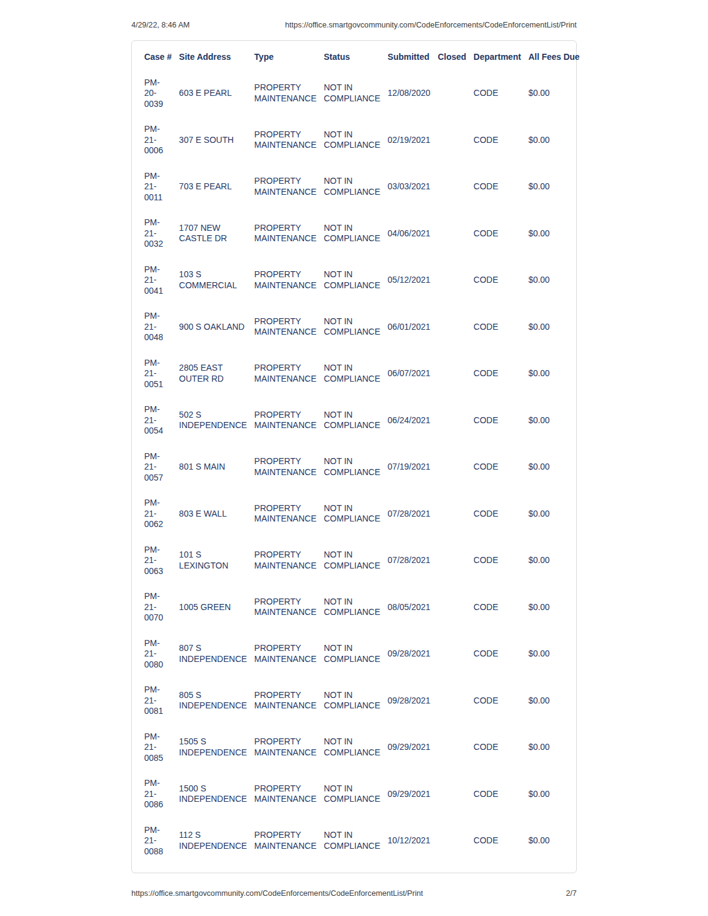4/29/22, 8:46 AM
https://office.smartgovcommunity.com/CodeEnforcements/CodeEnforcementList/Print
| Case # | Site Address | Type | Status | Submitted | Closed | Department | All Fees Due |
| --- | --- | --- | --- | --- | --- | --- | --- |
| PM-20-0039 | 603 E PEARL | PROPERTY MAINTENANCE | NOT IN COMPLIANCE | 12/08/2020 | | CODE | $0.00 |
| PM-21-0006 | 307 E SOUTH | PROPERTY MAINTENANCE | NOT IN COMPLIANCE | 02/19/2021 | | CODE | $0.00 |
| PM-21-0011 | 703 E PEARL | PROPERTY MAINTENANCE | NOT IN COMPLIANCE | 03/03/2021 | | CODE | $0.00 |
| PM-21-0032 | 1707 NEW CASTLE DR | PROPERTY MAINTENANCE | NOT IN COMPLIANCE | 04/06/2021 | | CODE | $0.00 |
| PM-21-0041 | 103 S COMMERCIAL | PROPERTY MAINTENANCE | NOT IN COMPLIANCE | 05/12/2021 | | CODE | $0.00 |
| PM-21-0048 | 900 S OAKLAND | PROPERTY MAINTENANCE | NOT IN COMPLIANCE | 06/01/2021 | | CODE | $0.00 |
| PM-21-0051 | 2805 EAST OUTER RD | PROPERTY MAINTENANCE | NOT IN COMPLIANCE | 06/07/2021 | | CODE | $0.00 |
| PM-21-0054 | 502 S INDEPENDENCE | PROPERTY MAINTENANCE | NOT IN COMPLIANCE | 06/24/2021 | | CODE | $0.00 |
| PM-21-0057 | 801 S MAIN | PROPERTY MAINTENANCE | NOT IN COMPLIANCE | 07/19/2021 | | CODE | $0.00 |
| PM-21-0062 | 803 E WALL | PROPERTY MAINTENANCE | NOT IN COMPLIANCE | 07/28/2021 | | CODE | $0.00 |
| PM-21-0063 | 101 S LEXINGTON | PROPERTY MAINTENANCE | NOT IN COMPLIANCE | 07/28/2021 | | CODE | $0.00 |
| PM-21-0070 | 1005 GREEN | PROPERTY MAINTENANCE | NOT IN COMPLIANCE | 08/05/2021 | | CODE | $0.00 |
| PM-21-0080 | 807 S INDEPENDENCE | PROPERTY MAINTENANCE | NOT IN COMPLIANCE | 09/28/2021 | | CODE | $0.00 |
| PM-21-0081 | 805 S INDEPENDENCE | PROPERTY MAINTENANCE | NOT IN COMPLIANCE | 09/28/2021 | | CODE | $0.00 |
| PM-21-0085 | 1505 S INDEPENDENCE | PROPERTY MAINTENANCE | NOT IN COMPLIANCE | 09/29/2021 | | CODE | $0.00 |
| PM-21-0086 | 1500 S INDEPENDENCE | PROPERTY MAINTENANCE | NOT IN COMPLIANCE | 09/29/2021 | | CODE | $0.00 |
| PM-21-0088 | 112 S INDEPENDENCE | PROPERTY MAINTENANCE | NOT IN COMPLIANCE | 10/12/2021 | | CODE | $0.00 |
https://office.smartgovcommunity.com/CodeEnforcements/CodeEnforcementList/Print
2/7